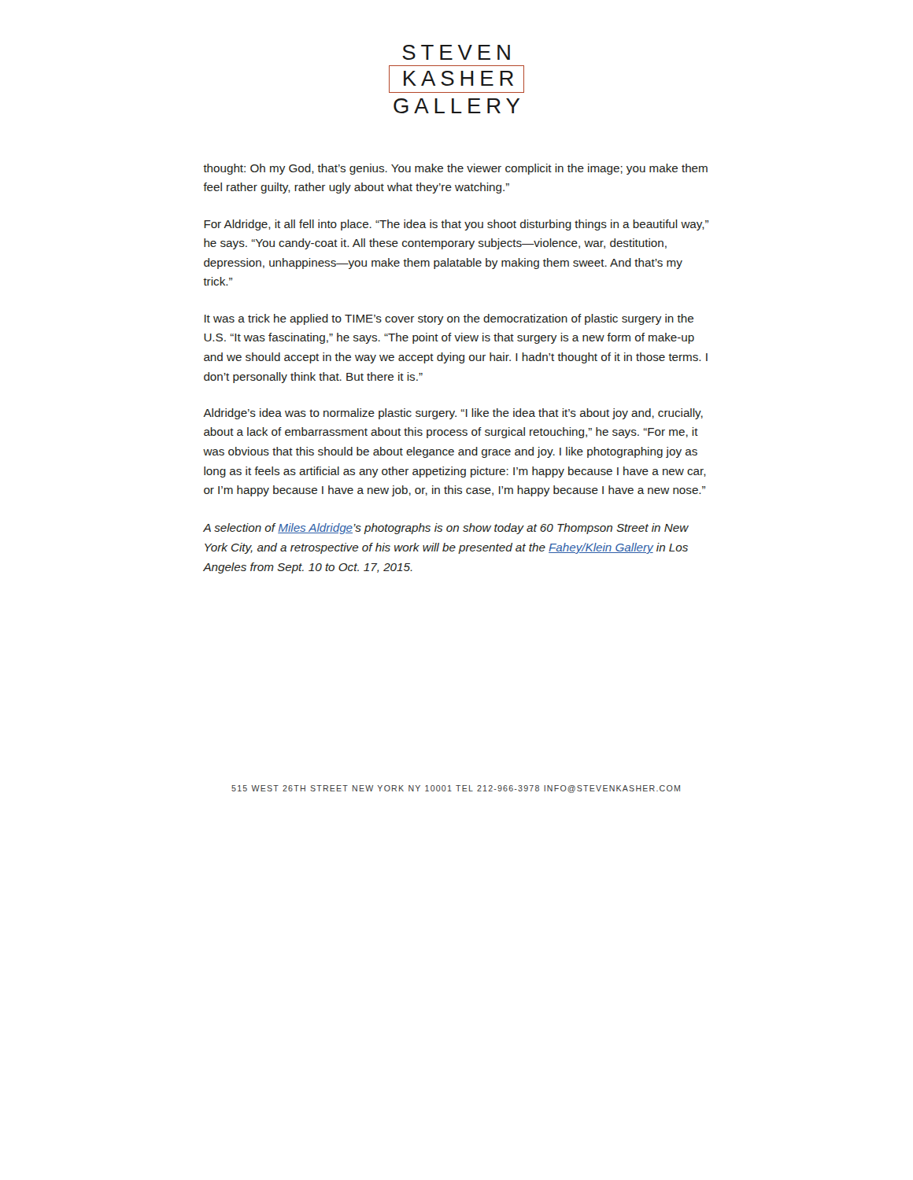STEVEN
KASHER
GALLERY
thought: Oh my God, that’s genius. You make the viewer complicit in the image; you make them feel rather guilty, rather ugly about what they’re watching.”
For Aldridge, it all fell into place. “The idea is that you shoot disturbing things in a beautiful way,” he says. “You candy-coat it. All these contemporary subjects—violence, war, destitution, depression, unhappiness—you make them palatable by making them sweet. And that’s my trick.”
It was a trick he applied to TIME’s cover story on the democratization of plastic surgery in the U.S. “It was fascinating,” he says. “The point of view is that surgery is a new form of make-up and we should accept in the way we accept dying our hair. I hadn’t thought of it in those terms. I don’t personally think that. But there it is.”
Aldridge’s idea was to normalize plastic surgery. “I like the idea that it’s about joy and, crucially, about a lack of embarrassment about this process of surgical retouching,” he says. “For me, it was obvious that this should be about elegance and grace and joy. I like photographing joy as long as it feels as artificial as any other appetizing picture: I’m happy because I have a new car, or I’m happy because I have a new job, or, in this case, I’m happy because I have a new nose.”
A selection of Miles Aldridge’s photographs is on show today at 60 Thompson Street in New York City, and a retrospective of his work will be presented at the Fahey/Klein Gallery in Los Angeles from Sept. 10 to Oct. 17, 2015.
515 WEST 26TH STREET NEW YORK NY 10001 TEL 212-966-3978 INFO@STEVENKASHER.COM